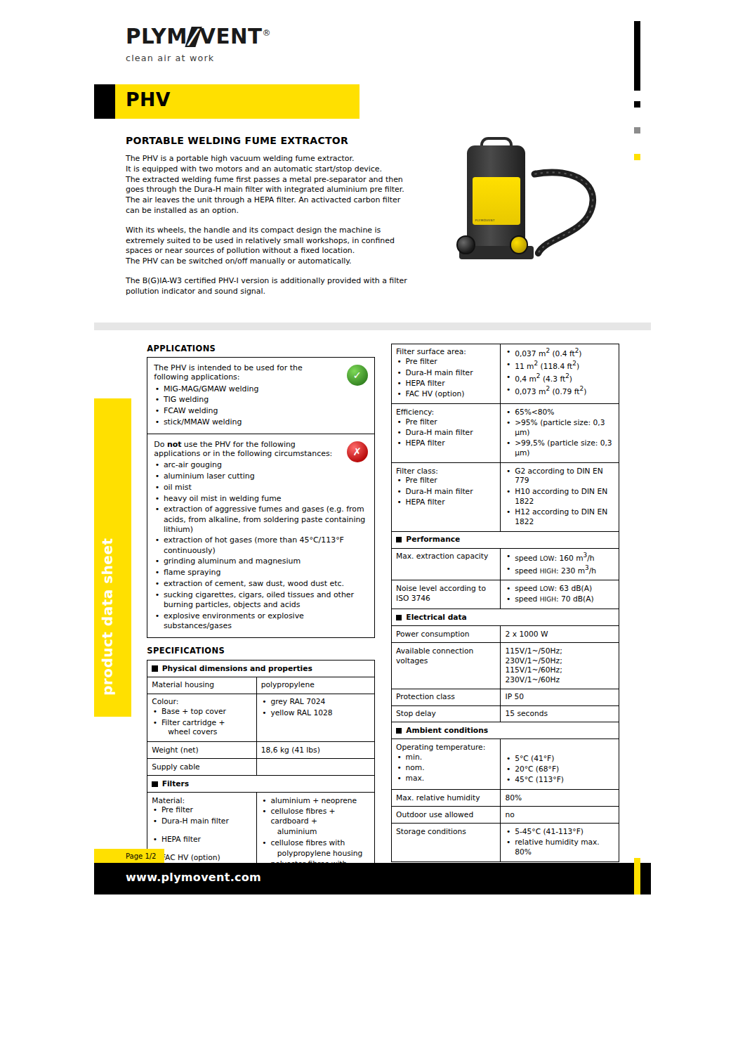PLYM/VENT®
clean air at work
PHV
PORTABLE WELDING FUME EXTRACTOR
The PHV is a portable high vacuum welding fume extractor.
It is equipped with two motors and an automatic start/stop device.
The extracted welding fume first passes a metal pre-separator and then goes through the Dura-H main filter with integrated aluminium pre filter.
The air leaves the unit through a HEPA filter. An activacted carbon filter can be installed as an option.
With its wheels, the handle and its compact design the machine is extremely suited to be used in relatively small workshops, in confined spaces or near sources of pollution without a fixed location.
The PHV can be switched on/off manually or automatically.
The B(G)IA-W3 certified PHV-I version is additionally provided with a filter pollution indicator and sound signal.
product data sheet
APPLICATIONS
✓
The PHV is intended to be used for the
following applications:
MIG-MAG/GMAW welding
TIG welding
FCAW welding
stick/MMAW welding
✗
Do not use the PHV for the following
applications or in the following circumstances:
arc-air gouging
aluminium laser cutting
oil mist
heavy oil mist in welding fume
extraction of aggressive fumes and gases (e.g. from acids, from alkaline, from soldering paste containing lithium)
extraction of hot gases (more than 45°C/113°F continuously)
grinding aluminum and magnesium
flame spraying
extraction of cement, saw dust, wood dust etc.
sucking cigarettes, cigars, oiled tissues and other burning particles, objects and acids
explosive environments or explosive substances/gases
SPECIFICATIONS
| Physical dimensions and properties |
| Material housing | polypropylene |
| Colour: Base + top cover Filter cartridge + wheel covers | grey RAL 7024 yellow RAL 1028 |
| Weight (net) | 18,6 kg (41 lbs) |
| Supply cable | |
| Filters |
| Material: Pre filter Dura-H main filter HEPA filter FAC HV (option) | aluminium + neoprene cellulose fibres + cardboard + aluminium cellulose fibres with polypropylene housing polyester fibres with activated carbon |
| Filter surface area: Pre filter Dura-H main filter HEPA filter FAC HV (option) | 0,037 m 2 (0.4 ft 2 ) 11 m 2 (118.4 ft 2 ) 0,4 m 2 (4.3 ft 2 ) 0,073 m 2 (0.79 ft 2 ) |
| Efficiency: Pre filter Dura-H main filter HEPA filter | 65%<80% >95% (particle size: 0,3 µm) >99,5% (particle size: 0,3 µm) |
| Filter class: Pre filter Dura-H main filter HEPA filter | G2 according to DIN EN 779 H10 according to DIN EN 1822 H12 according to DIN EN 1822 |
| Performance |
| Max. extraction capacity | speed LOW : 160 m 3 /h speed HIGH : 230 m 3 /h |
| Noise level according to ISO 3746 | speed LOW : 63 dB(A) speed HIGH : 70 dB(A) |
| Electrical data |
| Power consumption | 2 x 1000 W |
| Available connection voltages | 115V/1~/50Hz; 230V/1~/50Hz; 115V/1~/60Hz; 230V/1~/60Hz |
| Protection class | IP 50 |
| Stop delay | 15 seconds |
| Ambient conditions |
| Operating temperature: min. nom. max. | 5°C (41°F) 20°C (68°F) 45°C (113°F) |
| Max. relative humidity | 80% |
| Outdoor use allowed | no |
| Storage conditions | 5-45°C (41-113°F) relative humidity max. 80% |
Page 1/2
www.plymovent.com